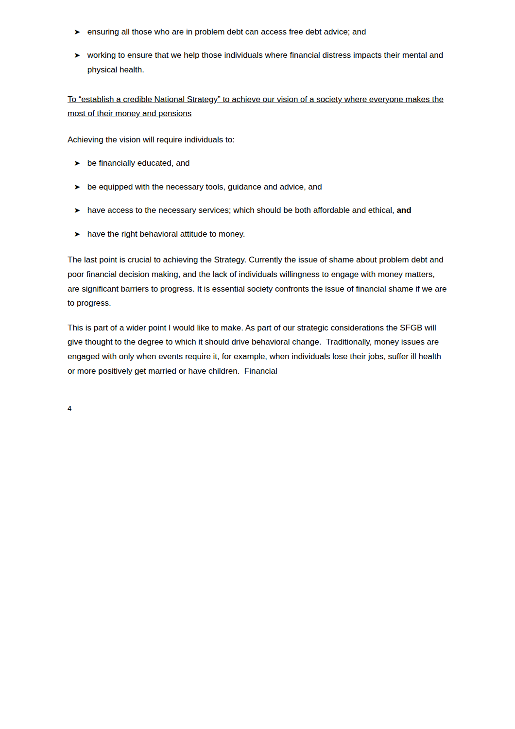ensuring all those who are in problem debt can access free debt advice; and
working to ensure that we help those individuals where financial distress impacts their mental and physical health.
To “establish a credible National Strategy” to achieve our vision of a society where everyone makes the most of their money and pensions
Achieving the vision will require individuals to:
be financially educated, and
be equipped with the necessary tools, guidance and advice, and
have access to the necessary services; which should be both affordable and ethical, and
have the right behavioral attitude to money.
The last point is crucial to achieving the Strategy. Currently the issue of shame about problem debt and poor financial decision making, and the lack of individuals willingness to engage with money matters, are significant barriers to progress. It is essential society confronts the issue of financial shame if we are to progress.
This is part of a wider point I would like to make. As part of our strategic considerations the SFGB will give thought to the degree to which it should drive behavioral change. Traditionally, money issues are engaged with only when events require it, for example, when individuals lose their jobs, suffer ill health or more positively get married or have children. Financial
4